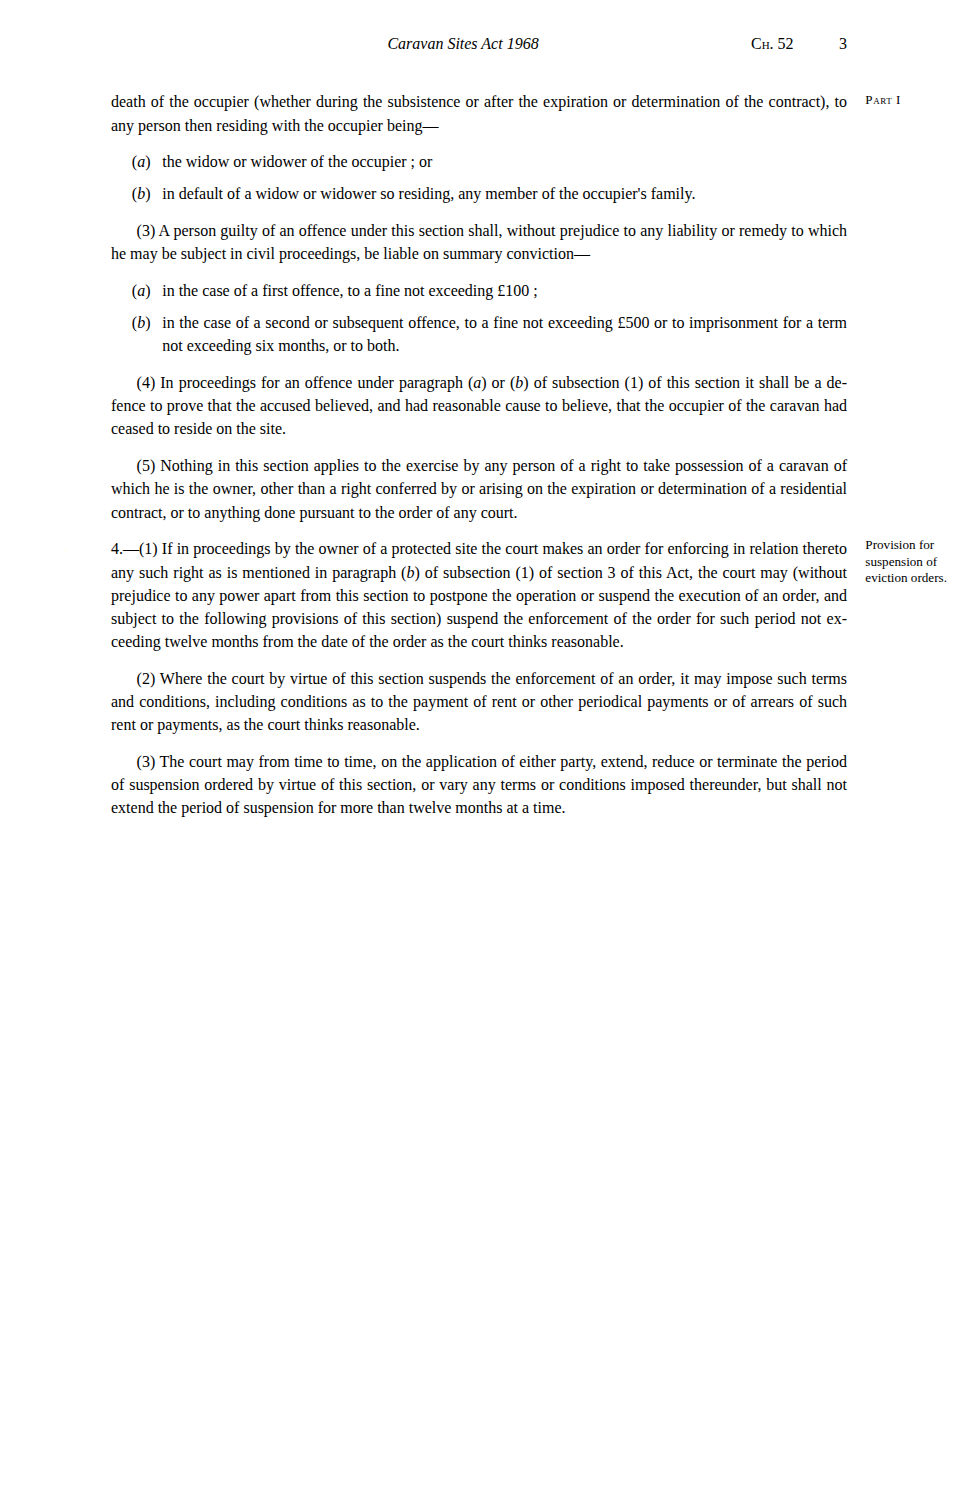Caravan Sites Act 1968 Ch. 52 3
Part I
death of the occupier (whether during the subsistence or after the expiration or determination of the contract), to any person then residing with the occupier being—
(a) the widow or widower of the occupier ; or
(b) in default of a widow or widower so residing, any member of the occupier's family.
(3) A person guilty of an offence under this section shall, without prejudice to any liability or remedy to which he may be subject in civil proceedings, be liable on summary conviction—
(a) in the case of a first offence, to a fine not exceeding £100 ;
(b) in the case of a second or subsequent offence, to a fine not exceeding £500 or to imprisonment for a term not exceeding six months, or to both.
(4) In proceedings for an offence under paragraph (a) or (b) of subsection (1) of this section it shall be a defence to prove that the accused believed, and had reasonable cause to believe, that the occupier of the caravan had ceased to reside on the site.
(5) Nothing in this section applies to the exercise by any person of a right to take possession of a caravan of which he is the owner, other than a right conferred by or arising on the expiration or determination of a residential contract, or to anything done pursuant to the order of any court.
Provision for suspension of eviction orders.
4.—(1) If in proceedings by the owner of a protected site the court makes an order for enforcing in relation thereto any such right as is mentioned in paragraph (b) of subsection (1) of section 3 of this Act, the court may (without prejudice to any power apart from this section to postpone the operation or suspend the execution of an order, and subject to the following provisions of this section) suspend the enforcement of the order for such period not exceeding twelve months from the date of the order as the court thinks reasonable.
(2) Where the court by virtue of this section suspends the enforcement of an order, it may impose such terms and conditions, including conditions as to the payment of rent or other periodical payments or of arrears of such rent or payments, as the court thinks reasonable.
(3) The court may from time to time, on the application of either party, extend, reduce or terminate the period of suspension ordered by virtue of this section, or vary any terms or conditions imposed thereunder, but shall not extend the period of suspension for more than twelve months at a time.